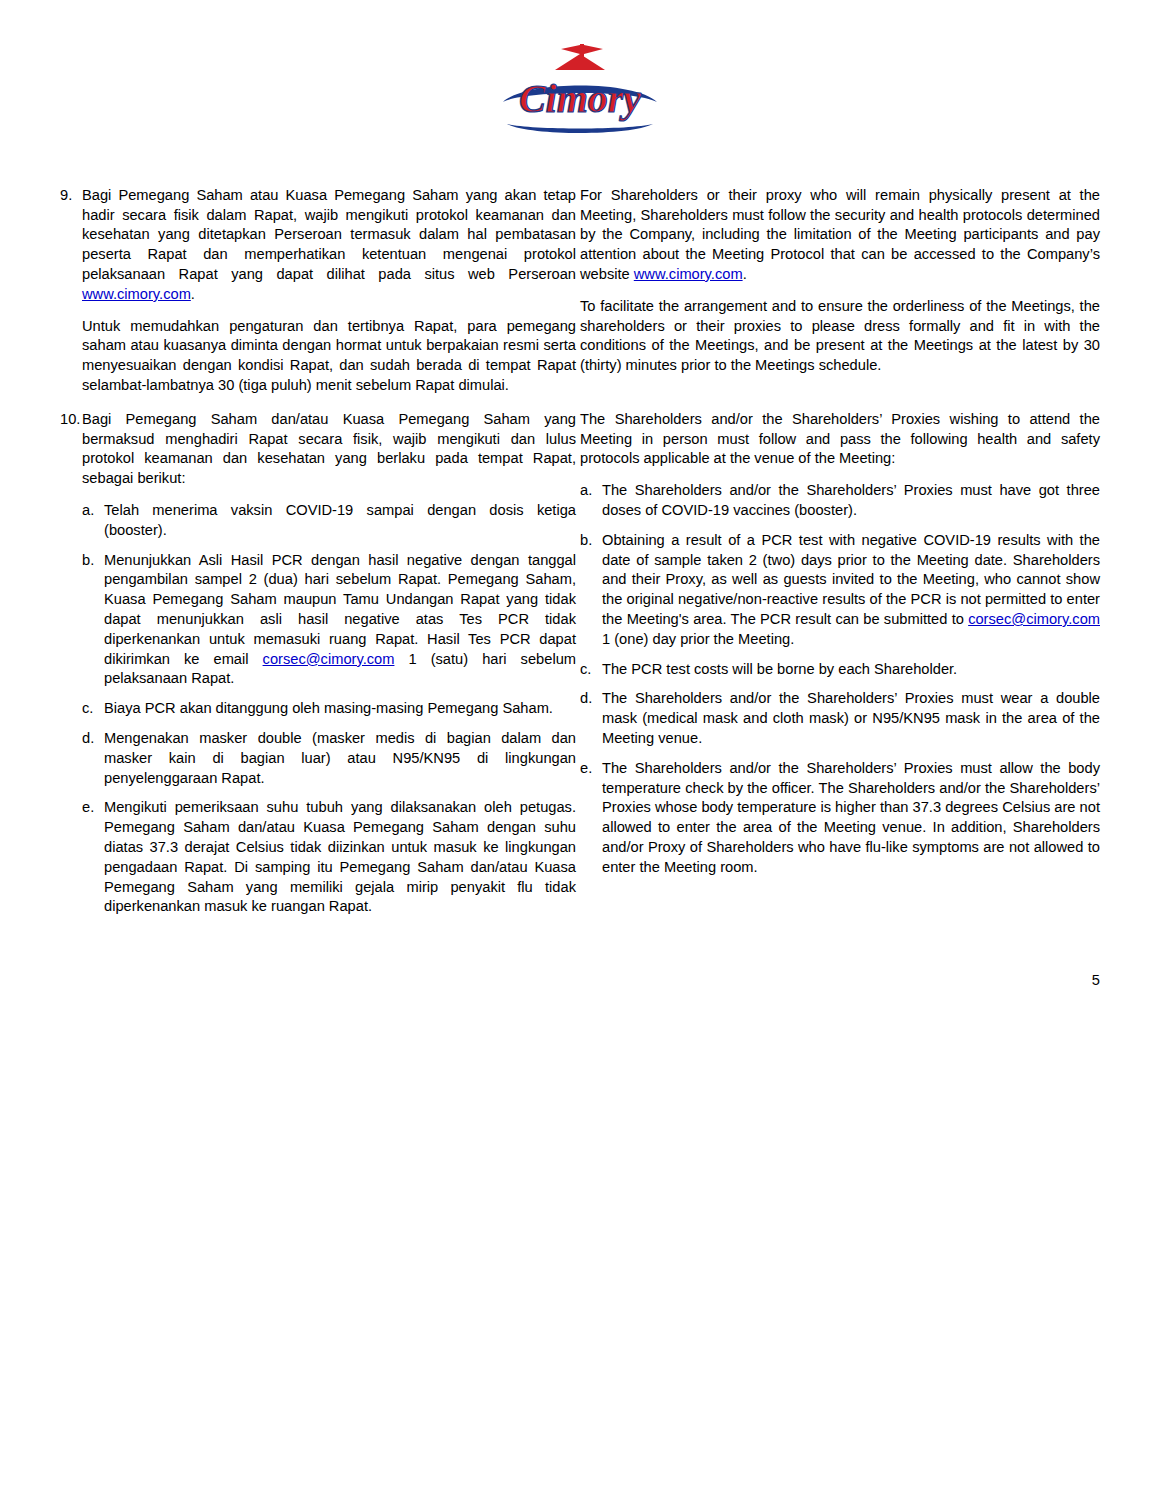Cimory
| 9. Bagi Pemegang Saham atau Kuasa Pemegang Saham yang akan tetap hadir secara fisik dalam Rapat, wajib mengikuti protokol keamanan dan kesehatan yang ditetapkan Perseroan termasuk dalam hal pembatasan peserta Rapat dan memperhatikan ketentuan mengenai protokol pelaksanaan Rapat yang dapat dilihat pada situs web Perseroan www.cimory.com . Untuk memudahkan pengaturan dan tertibnya Rapat, para pemegang saham atau kuasanya diminta dengan hormat untuk berpakaian resmi serta menyesuaikan dengan kondisi Rapat, dan sudah berada di tempat Rapat selambat-lambatnya 30 (tiga puluh) menit sebelum Rapat dimulai. | For Shareholders or their proxy who will remain physically present at the Meeting, Shareholders must follow the security and health protocols determined by the Company, including the limitation of the Meeting participants and pay attention about the Meeting Protocol that can be accessed to the Company’s website www.cimory.com . To facilitate the arrangement and to ensure the orderliness of the Meetings, the shareholders or their proxies to please dress formally and fit in with the conditions of the Meetings, and be present at the Meetings at the latest by 30 (thirty) minutes prior to the Meetings schedule. |
| 10. Bagi Pemegang Saham dan/atau Kuasa Pemegang Saham yang bermaksud menghadiri Rapat secara fisik, wajib mengikuti dan lulus protokol keamanan dan kesehatan yang berlaku pada tempat Rapat, sebagai berikut: a. Telah menerima vaksin COVID-19 sampai dengan dosis ketiga (booster). b. Menunjukkan Asli Hasil PCR dengan hasil negative dengan tanggal pengambilan sampel 2 (dua) hari sebelum Rapat. Pemegang Saham, Kuasa Pemegang Saham maupun Tamu Undangan Rapat yang tidak dapat menunjukkan asli hasil negative atas Tes PCR tidak diperkenankan untuk memasuki ruang Rapat. Hasil Tes PCR dapat dikirimkan ke email corsec@cimory.com 1 (satu) hari sebelum pelaksanaan Rapat. c. Biaya PCR akan ditanggung oleh masing-masing Pemegang Saham. d. Mengenakan masker double (masker medis di bagian dalam dan masker kain di bagian luar) atau N95/KN95 di lingkungan penyelenggaraan Rapat. e. Mengikuti pemeriksaan suhu tubuh yang dilaksanakan oleh petugas. Pemegang Saham dan/atau Kuasa Pemegang Saham dengan suhu diatas 37.3 derajat Celsius tidak diizinkan untuk masuk ke lingkungan pengadaan Rapat. Di samping itu Pemegang Saham dan/atau Kuasa Pemegang Saham yang memiliki gejala mirip penyakit flu tidak diperkenankan masuk ke ruangan Rapat. | The Shareholders and/or the Shareholders’ Proxies wishing to attend the Meeting in person must follow and pass the following health and safety protocols applicable at the venue of the Meeting: a. The Shareholders and/or the Shareholders’ Proxies must have got three doses of COVID-19 vaccines (booster). b. Obtaining a result of a PCR test with negative COVID-19 results with the date of sample taken 2 (two) days prior to the Meeting date. Shareholders and their Proxy, as well as guests invited to the Meeting, who cannot show the original negative/non-reactive results of the PCR is not permitted to enter the Meeting's area. The PCR result can be submitted to corsec@cimory.com 1 (one) day prior the Meeting. c. The PCR test costs will be borne by each Shareholder. d. The Shareholders and/or the Shareholders’ Proxies must wear a double mask (medical mask and cloth mask) or N95/KN95 mask in the area of the Meeting venue. e. The Shareholders and/or the Shareholders’ Proxies must allow the body temperature check by the officer. The Shareholders and/or the Shareholders’ Proxies whose body temperature is higher than 37.3 degrees Celsius are not allowed to enter the area of the Meeting venue. In addition, Shareholders and/or Proxy of Shareholders who have flu-like symptoms are not allowed to enter the Meeting room. |
5